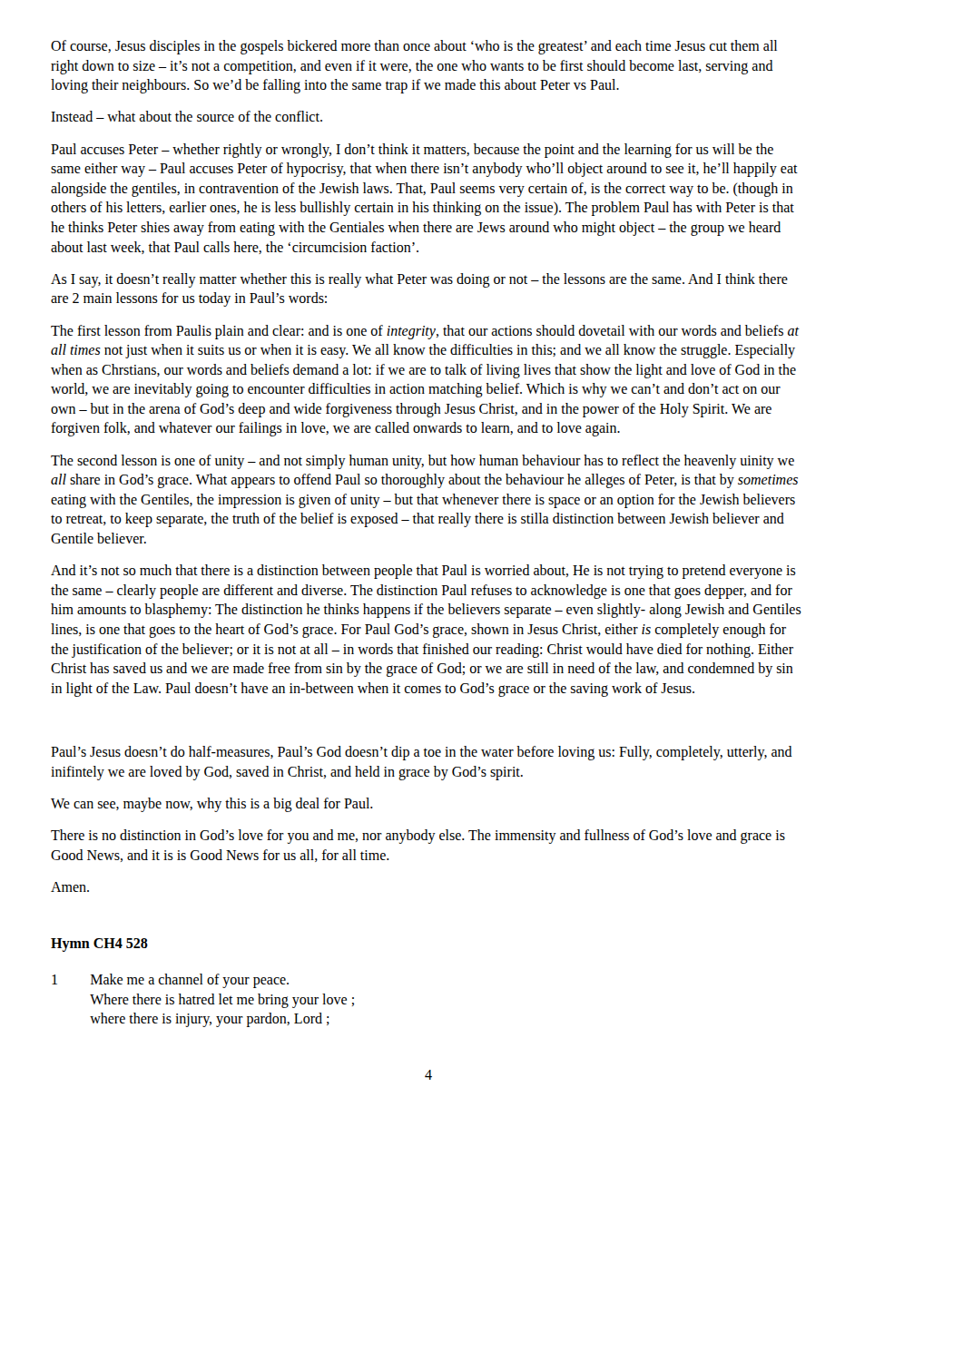Of course, Jesus disciples in the gospels bickered more than once about ‘who is the greatest’ and each time Jesus cut them all right down to size – it’s not a competition, and even if it were, the one who wants to be first should become last, serving and loving their neighbours. So we’d be falling into the same trap if we made this about Peter vs Paul.
Instead – what about the source of the conflict.
Paul accuses Peter – whether rightly or wrongly, I don’t think it matters, because the point and the learning for us will be the same either way – Paul accuses Peter of hypocrisy, that when there isn’t anybody who’ll object around to see it, he’ll happily eat alongside the gentiles, in contravention of the Jewish laws. That, Paul seems very certain of, is the correct way to be. (though in others of his letters, earlier ones, he is less bullishly certain in his thinking on the issue). The problem Paul has with Peter is that he thinks Peter shies away from eating with the Gentiales when there are Jews around who might object – the group we heard about last week, that Paul calls here, the ‘circumcision faction’.
As I say, it doesn’t really matter whether this is really what Peter was doing or not – the lessons are the same. And I think there are 2 main lessons for us today in Paul’s words:
The first lesson from Paulis plain and clear: and is one of integrity, that our actions should dovetail with our words and beliefs at all times not just when it suits us or when it is easy. We all know the difficulties in this; and we all know the struggle. Especially when as Chrstians, our words and beliefs demand a lot: if we are to talk of living lives that show the light and love of God in the world, we are inevitably going to encounter difficulties in action matching belief. Which is why we can’t and don’t act on our own – but in the arena of God’s deep and wide forgiveness through Jesus Christ, and in the power of the Holy Spirit. We are forgiven folk, and whatever our failings in love, we are called onwards to learn, and to love again.
The second lesson is one of unity – and not simply human unity, but how human behaviour has to reflect the heavenly uinity we all share in God’s grace. What appears to offend Paul so thoroughly about the behaviour he alleges of Peter, is that by sometimes eating with the Gentiles, the impression is given of unity – but that whenever there is space or an option for the Jewish believers to retreat, to keep separate, the truth of the belief is exposed – that really there is stilla distinction between Jewish believer and Gentile believer.
And it’s not so much that there is a distinction between people that Paul is worried about, He is not trying to pretend everyone is the same – clearly people are different and diverse. The distinction Paul refuses to acknowledge is one that goes depper, and for him amounts to blasphemy: The distinction he thinks happens if the believers separate – even slightly- along Jewish and Gentiles lines, is one that goes to the heart of God’s grace. For Paul God’s grace, shown in Jesus Christ, either is completely enough for the justification of the believer; or it is not at all – in words that finished our reading: Christ would have died for nothing. Either Christ has saved us and we are made free from sin by the grace of God; or we are still in need of the law, and condemned by sin in light of the Law. Paul doesn’t have an in-between when it comes to God’s grace or the saving work of Jesus.
Paul’s Jesus doesn’t do half-measures, Paul’s God doesn’t dip a toe in the water before loving us: Fully, completely, utterly, and inifintely we are loved by God, saved in Christ, and held in grace by God’s spirit.
We can see, maybe now, why this is a big deal for Paul.
There is no distinction in God’s love for you and me, nor anybody else. The immensity and fullness of God’s love and grace is Good News, and it is is Good News for us all, for all time.
Amen.
Hymn CH4 528
1
Make me a channel of your peace.
Where there is hatred let me bring your love ;
where there is injury, your pardon, Lord ;
4